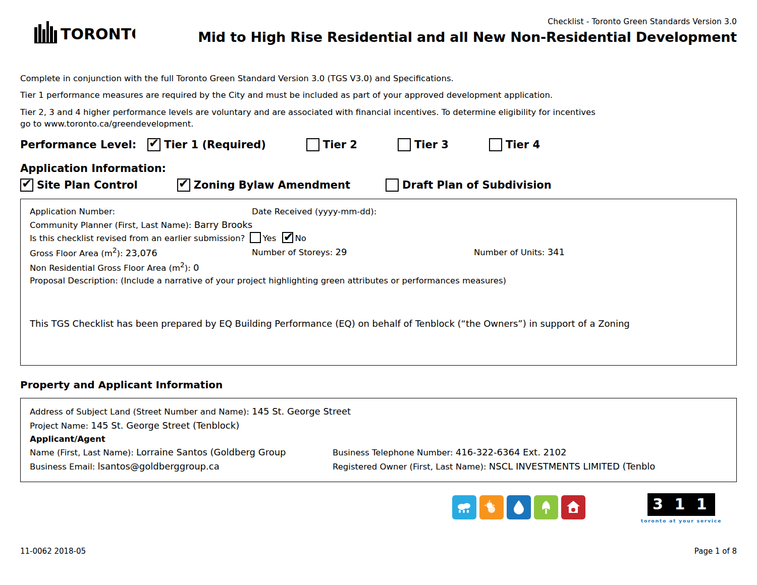TORONTO
Checklist - Toronto Green Standards Version 3.0
Mid to High Rise Residential and all New Non-Residential Development
Complete in conjunction with the full Toronto Green Standard Version 3.0 (TGS V3.0) and Specifications.
Tier 1 performance measures are required by the City and must be included as part of your approved development application.
Tier 2, 3 and 4 higher performance levels are voluntary and are associated with financial incentives. To determine eligibility for incentives
go to www.toronto.ca/greendevelopment.
Performance Level: Tier 1 (Required) Tier 2 Tier 3 Tier 4
Application Information:
Site Plan Control Zoning Bylaw Amendment Draft Plan of Subdivision
Application Number:
Date Received (yyyy-mm-dd):
Community Planner (First, Last Name): Barry Brooks
Is this checklist revised from an earlier submission? Yes No
Gross Floor Area (m2): 23,076
Number of Storeys: 29
Number of Units: 341
Non Residential Gross Floor Area (m2): 0
Proposal Description: (Include a narrative of your project highlighting green attributes or performances measures)
This TGS Checklist has been prepared by EQ Building Performance (EQ) on behalf of Tenblock (“the Owners”) in support of a Zoning
Property and Applicant Information
Address of Subject Land (Street Number and Name): 145 St. George Street
Project Name: 145 St. George Street (Tenblock)
Applicant/Agent
Name (First, Last Name): Lorraine Santos (Goldberg Group
Business Telephone Number: 416-322-6364 Ext. 2102
Business Email: lsantos@goldberggroup.ca
Registered Owner (First, Last Name): NSCL INVESTMENTS LIMITED (Tenblo
3 1 1
toronto at your service
11-0062 2018-05
Page 1 of 8